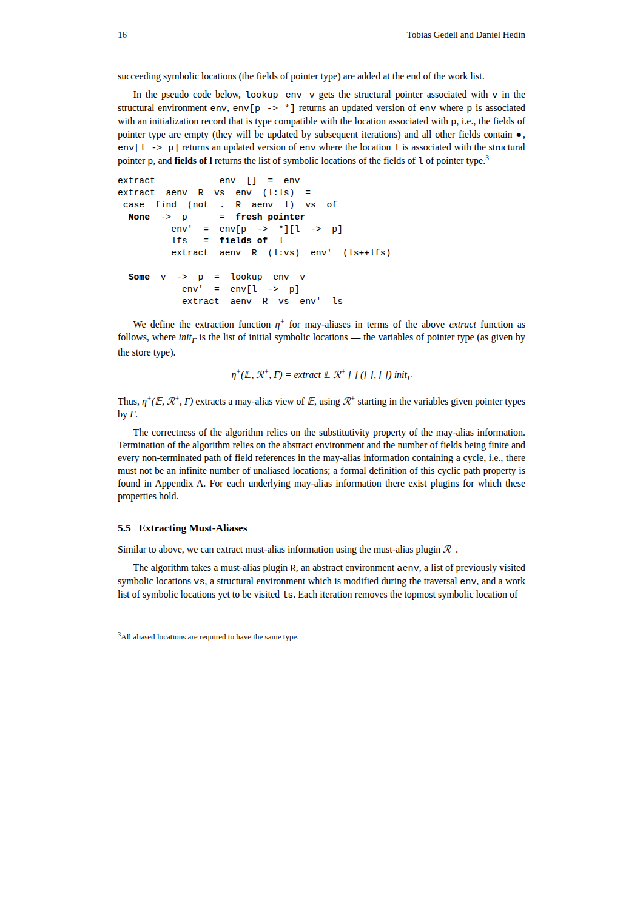16 Tobias Gedell and Daniel Hedin
succeeding symbolic locations (the fields of pointer type) are added at the end of the work list.
In the pseudo code below, lookup env v gets the structural pointer associated with v in the structural environment env, env[p -> *] returns an updated version of env where p is associated with an initialization record that is type compatible with the location associated with p, i.e., the fields of pointer type are empty (they will be updated by subsequent iterations) and all other fields contain ●, env[l -> p] returns an updated version of env where the location l is associated with the structural pointer p, and fields of l returns the list of symbolic locations of the fields of l of pointer type.3
extract _ _ _ env [] = env extract aenv R vs env (l:ls) = case find (not . R aenv l) vs of None -> p = fresh pointer env' = env[p -> *][l -> p] lfs = fields of l extract aenv R (l:vs) env' (ls++lfs) Some v -> p = lookup env v env' = env[l -> p] extract aenv R vs env' ls
We define the extraction function η+ for may-aliases in terms of the above extract function as follows, where initΓ is the list of initial symbolic locations — the variables of pointer type (as given by the store type).
η+(𝔼, ℛ+, Γ) = extract 𝔼 ℛ+ [ ] ([ ], [ ]) initΓ
Thus, η+(𝔼, ℛ+, Γ) extracts a may-alias view of 𝔼, using ℛ+ starting in the variables given pointer types by Γ.
The correctness of the algorithm relies on the substitutivity property of the may-alias information. Termination of the algorithm relies on the abstract environment and the number of fields being finite and every non-terminated path of field references in the may-alias information containing a cycle, i.e., there must not be an infinite number of unaliased locations; a formal definition of this cyclic path property is found in Appendix A. For each underlying may-alias information there exist plugins for which these properties hold.
5.5 Extracting Must-Aliases
Similar to above, we can extract must-alias information using the must-alias plugin ℛ−.
The algorithm takes a must-alias plugin R, an abstract environment aenv, a list of previously visited symbolic locations vs, a structural environment which is modified during the traversal env, and a work list of symbolic locations yet to be visited ls. Each iteration removes the topmost symbolic location of
3All aliased locations are required to have the same type.